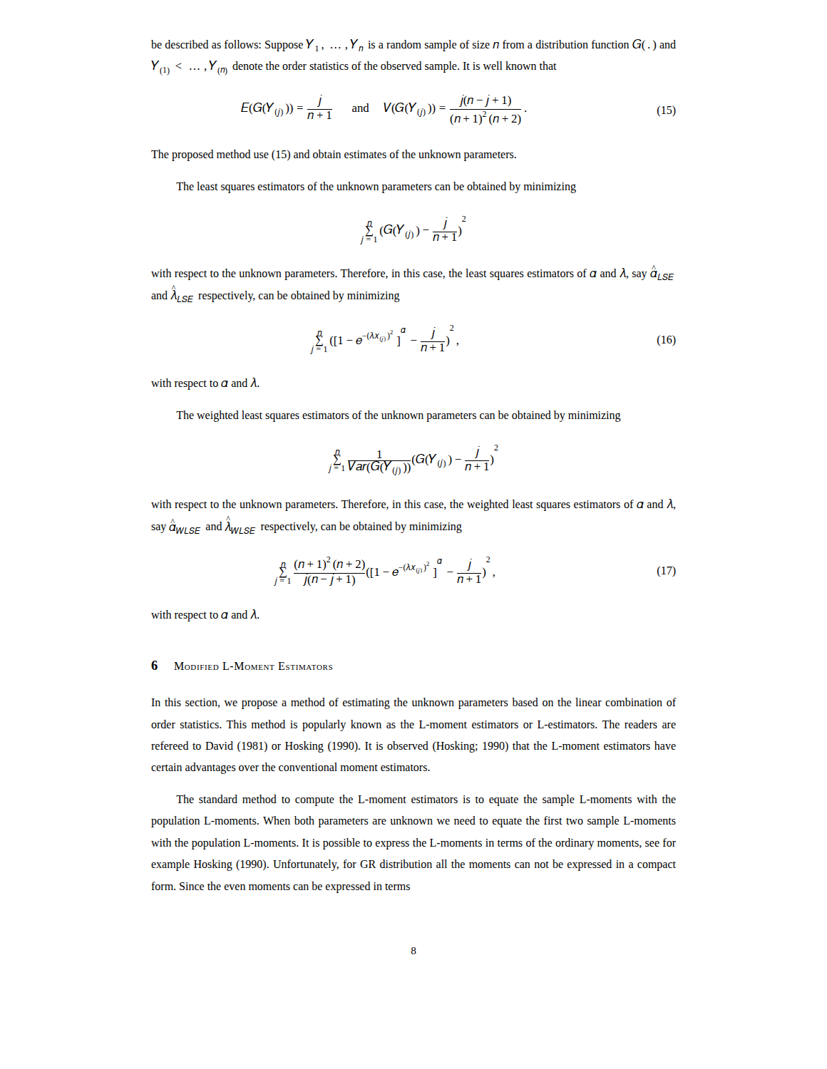be described as follows: Suppose Y1,…,Yn is a random sample of size n from a distribution function G(.) and Y(1)<…,Y(n) denote the order statistics of the observed sample. It is well known that
E(G(Y(j))) = jn+1 and V(G(Y(j))) = j(n−j+1) (n+1)2(n+2) .
(15)
The proposed method use (15) and obtain estimates of the unknown parameters.
The least squares estimators of the unknown parameters can be obtained by minimizing
∑ j=1 n ( G(Y(j)) − jn+1 ) 2
with respect to the unknown parameters. Therefore, in this case, the least squares estimators of α and λ, say α^LSE and λ^LSE respectively, can be obtained by minimizing
∑ j=1 n ( [ 1− e−(λx(j))2 ] α − jn+1 ) 2 ,
(16)
with respect to α and λ.
The weighted least squares estimators of the unknown parameters can be obtained by minimizing
∑ j=1 n 1 Var(G(Y(j))) ( G(Y(j)) − jn+1 ) 2
with respect to the unknown parameters. Therefore, in this case, the weighted least squares estimators of α and λ, say α^WLSE and λ^WLSE respectively, can be obtained by minimizing
∑ j=1 n (n+1)2(n+2) j(n−j+1) ( [ 1− e−(λx(j))2 ] α − jn+1 ) 2 ,
(17)
with respect to α and λ.
6 Modified L-Moment Estimators
In this section, we propose a method of estimating the unknown parameters based on the linear combination of order statistics. This method is popularly known as the L-moment estimators or L-estimators. The readers are refereed to David (1981) or Hosking (1990). It is observed (Hosking; 1990) that the L-moment estimators have certain advantages over the conventional moment estimators.
The standard method to compute the L-moment estimators is to equate the sample L-moments with the population L-moments. When both parameters are unknown we need to equate the first two sample L-moments with the population L-moments. It is possible to express the L-moments in terms of the ordinary moments, see for example Hosking (1990). Unfortunately, for GR distribution all the moments can not be expressed in a compact form. Since the even moments can be expressed in terms
8